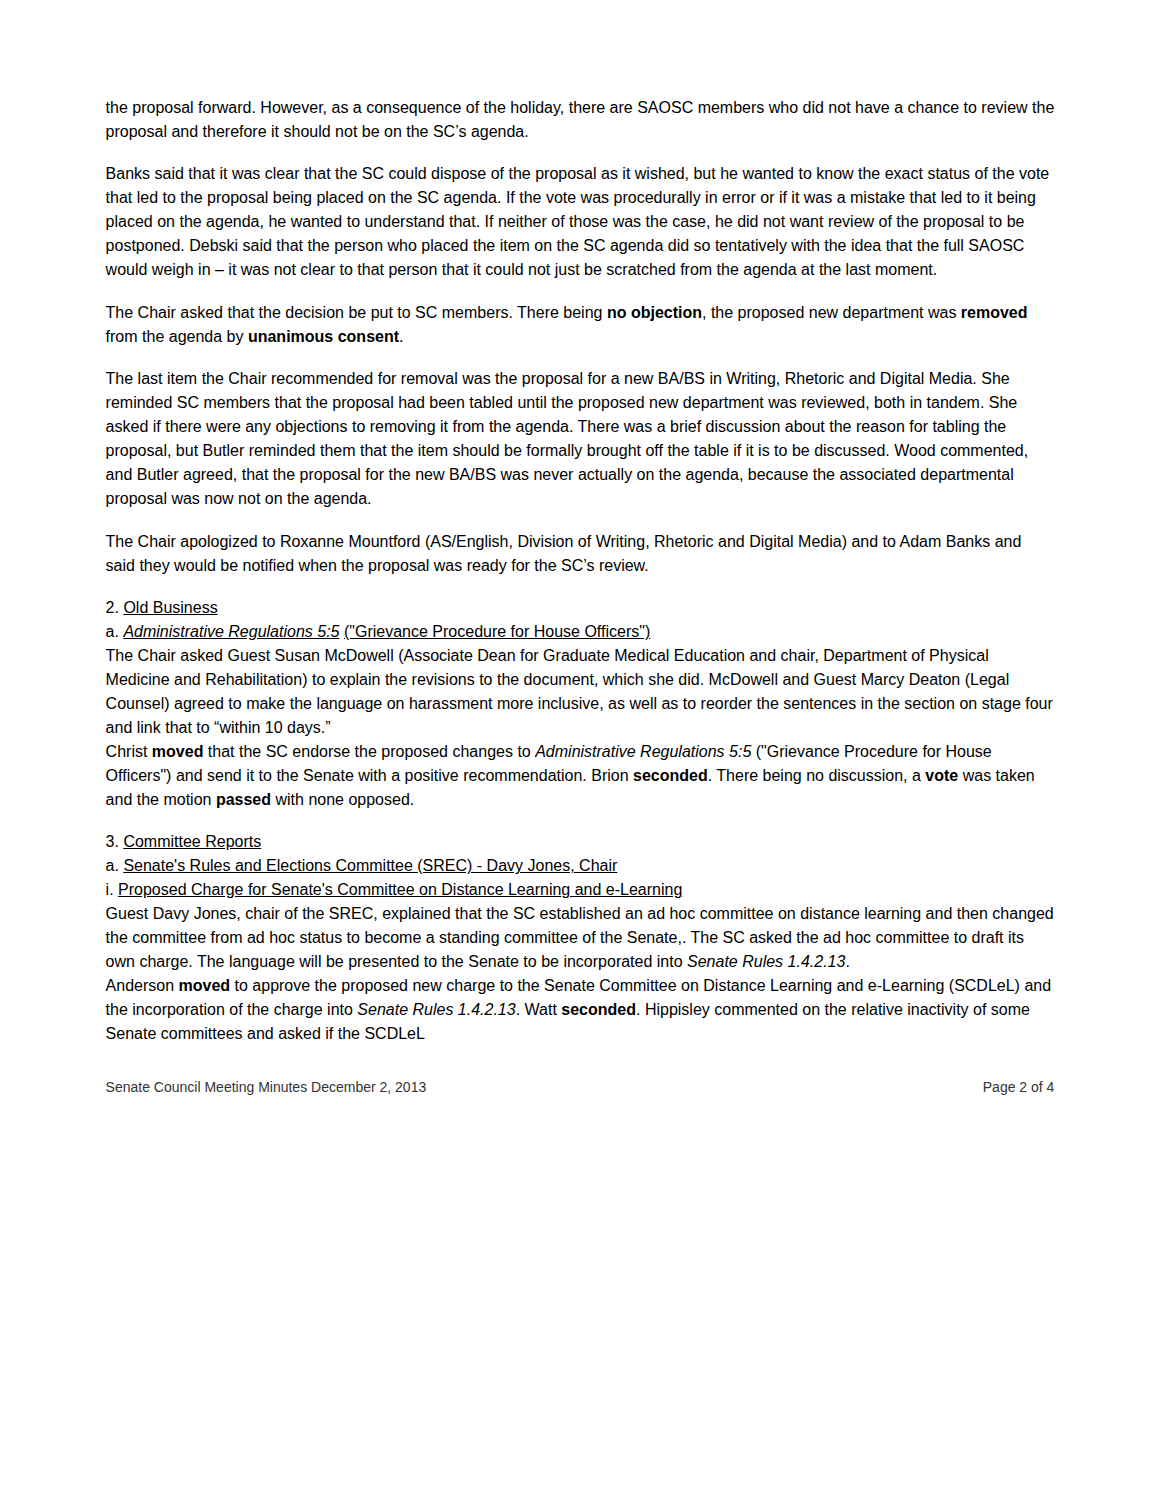the proposal forward. However, as a consequence of the holiday, there are SAOSC members who did not have a chance to review the proposal and therefore it should not be on the SC’s agenda.
Banks said that it was clear that the SC could dispose of the proposal as it wished, but he wanted to know the exact status of the vote that led to the proposal being placed on the SC agenda. If the vote was procedurally in error or if it was a mistake that led to it being placed on the agenda, he wanted to understand that. If neither of those was the case, he did not want review of the proposal to be postponed. Debski said that the person who placed the item on the SC agenda did so tentatively with the idea that the full SAOSC would weigh in – it was not clear to that person that it could not just be scratched from the agenda at the last moment.
The Chair asked that the decision be put to SC members. There being no objection, the proposed new department was removed from the agenda by unanimous consent.
The last item the Chair recommended for removal was the proposal for a new BA/BS in Writing, Rhetoric and Digital Media. She reminded SC members that the proposal had been tabled until the proposed new department was reviewed, both in tandem. She asked if there were any objections to removing it from the agenda. There was a brief discussion about the reason for tabling the proposal, but Butler reminded them that the item should be formally brought off the table if it is to be discussed. Wood commented, and Butler agreed, that the proposal for the new BA/BS was never actually on the agenda, because the associated departmental proposal was now not on the agenda.
The Chair apologized to Roxanne Mountford (AS/English, Division of Writing, Rhetoric and Digital Media) and to Adam Banks and said they would be notified when the proposal was ready for the SC’s review.
2. Old Business
a. Administrative Regulations 5:5 ("Grievance Procedure for House Officers")
The Chair asked Guest Susan McDowell (Associate Dean for Graduate Medical Education and chair, Department of Physical Medicine and Rehabilitation) to explain the revisions to the document, which she did. McDowell and Guest Marcy Deaton (Legal Counsel) agreed to make the language on harassment more inclusive, as well as to reorder the sentences in the section on stage four and link that to “within 10 days.”
Christ moved that the SC endorse the proposed changes to Administrative Regulations 5:5 ("Grievance Procedure for House Officers") and send it to the Senate with a positive recommendation. Brion seconded. There being no discussion, a vote was taken and the motion passed with none opposed.
3. Committee Reports
a. Senate's Rules and Elections Committee (SREC) - Davy Jones, Chair
i. Proposed Charge for Senate's Committee on Distance Learning and e-Learning
Guest Davy Jones, chair of the SREC, explained that the SC established an ad hoc committee on distance learning and then changed the committee from ad hoc status to become a standing committee of the Senate,. The SC asked the ad hoc committee to draft its own charge. The language will be presented to the Senate to be incorporated into Senate Rules 1.4.2.13.
Anderson moved to approve the proposed new charge to the Senate Committee on Distance Learning and e-Learning (SCDLeL) and the incorporation of the charge into Senate Rules 1.4.2.13. Watt seconded. Hippisley commented on the relative inactivity of some Senate committees and asked if the SCDLeL
Senate Council Meeting Minutes December 2, 2013 Page 2 of 4